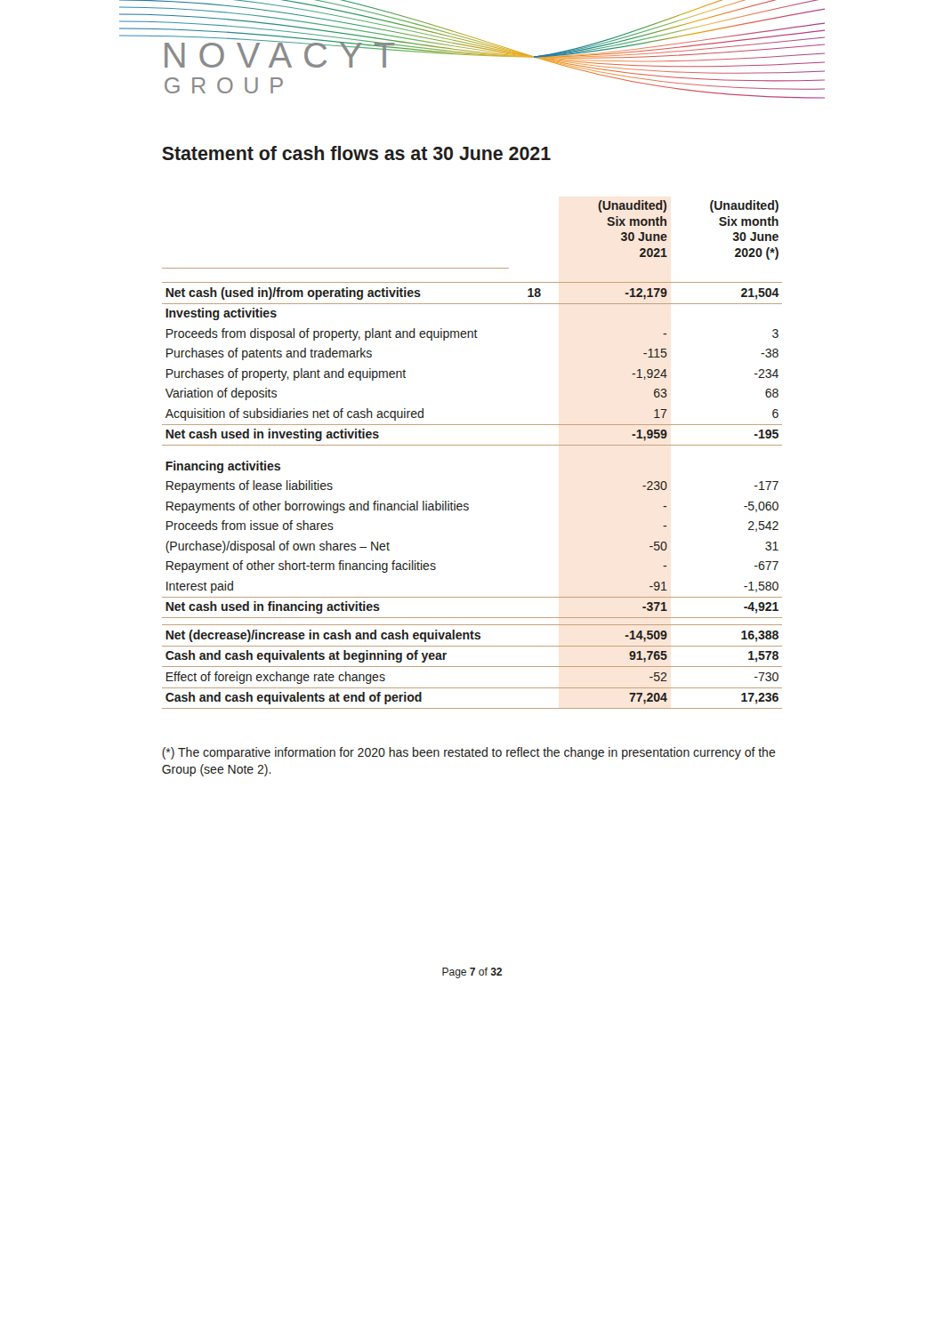NOVACYT
GROUP
Statement of cash flows as at 30 June 2021
| | | (Unaudited) Six month 30 June 2021 | (Unaudited) Six month 30 June 2020 (*) |
| --- | --- | --- | --- |
| Net cash (used in)/from operating activities | 18 | -12,179 | 21,504 |
| Investing activities | | | |
| Proceeds from disposal of property, plant and equipment | | - | 3 |
| Purchases of patents and trademarks | | -115 | -38 |
| Purchases of property, plant and equipment | | -1,924 | -234 |
| Variation of deposits | | 63 | 68 |
| Acquisition of subsidiaries net of cash acquired | | 17 | 6 |
| Net cash used in investing activities | | -1,959 | -195 |
| Financing activities | | | |
| Repayments of lease liabilities | | -230 | -177 |
| Repayments of other borrowings and financial liabilities | | - | -5,060 |
| Proceeds from issue of shares | | - | 2,542 |
| (Purchase)/disposal of own shares – Net | | -50 | 31 |
| Repayment of other short-term financing facilities | | - | -677 |
| Interest paid | | -91 | -1,580 |
| Net cash used in financing activities | | -371 | -4,921 |
| Net (decrease)/increase in cash and cash equivalents | | -14,509 | 16,388 |
| Cash and cash equivalents at beginning of year | | 91,765 | 1,578 |
| Effect of foreign exchange rate changes | | -52 | -730 |
| Cash and cash equivalents at end of period | | 77,204 | 17,236 |
(*) The comparative information for 2020 has been restated to reflect the change in presentation currency of the Group (see Note 2).
Page 7 of 32